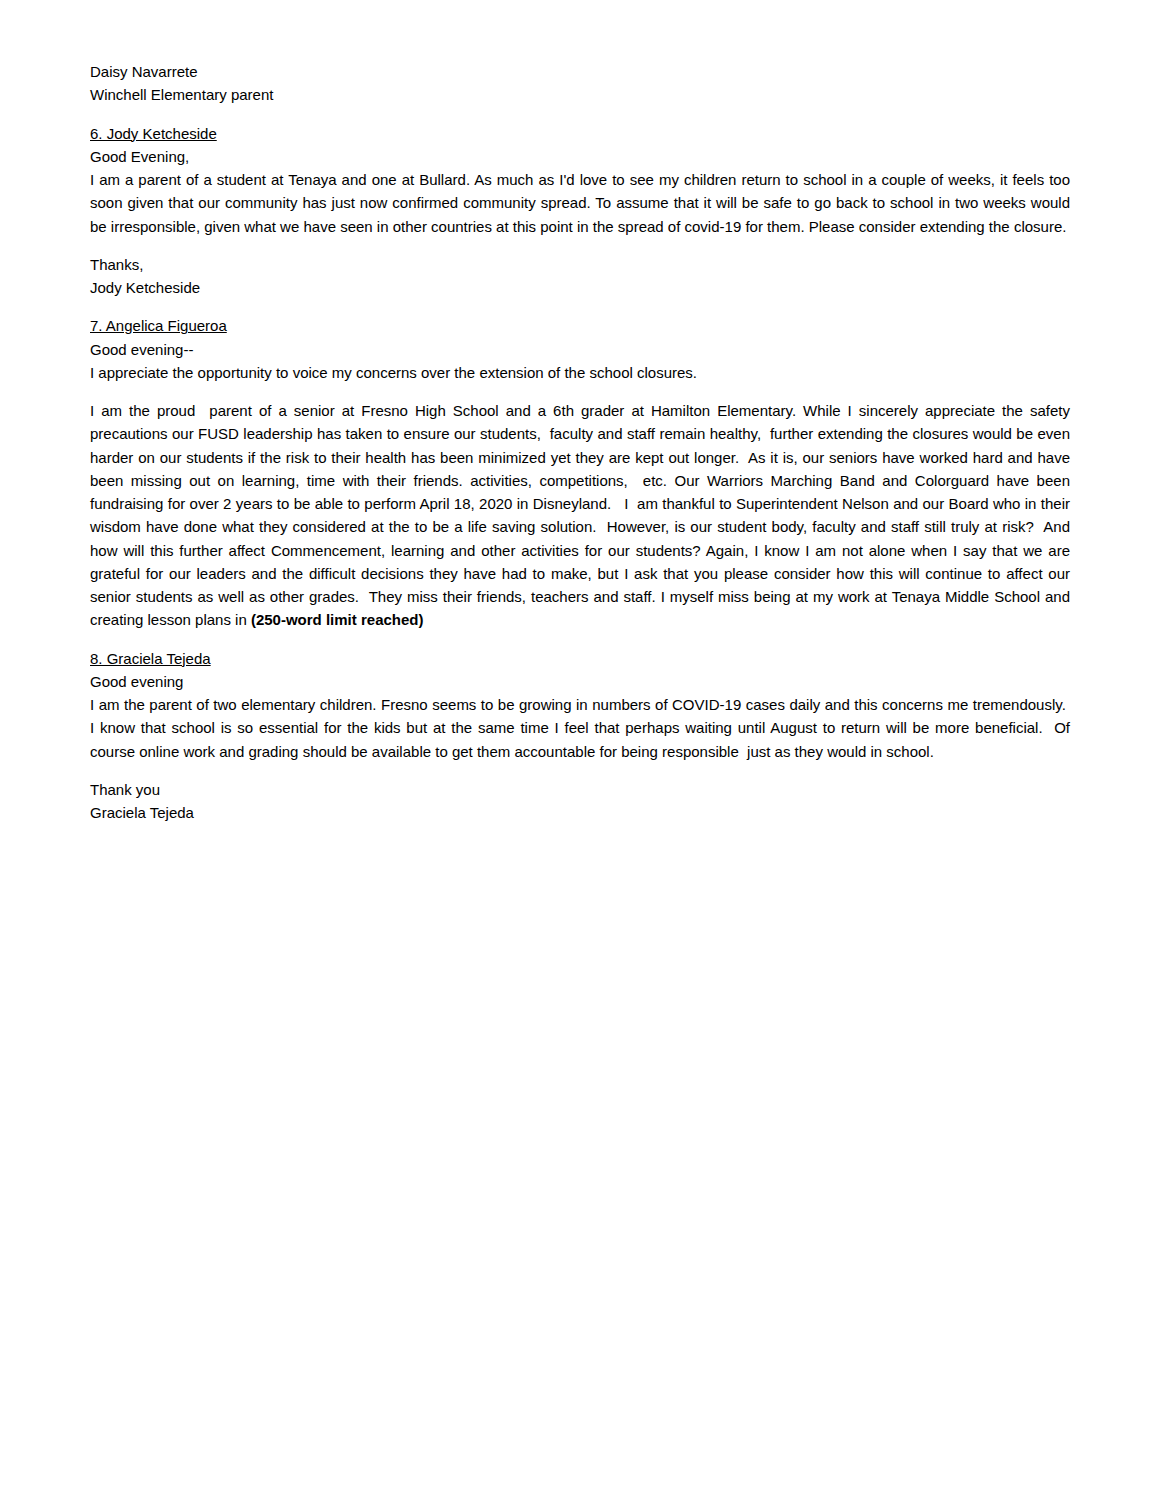Daisy Navarrete
Winchell Elementary parent
6. Jody Ketcheside
Good Evening,
I am a parent of a student at Tenaya and one at Bullard. As much as I'd love to see my children return to school in a couple of weeks, it feels too soon given that our community has just now confirmed community spread. To assume that it will be safe to go back to school in two weeks would be irresponsible, given what we have seen in other countries at this point in the spread of covid-19 for them. Please consider extending the closure.
Thanks,
Jody Ketcheside
7. Angelica Figueroa
Good evening--
I appreciate the opportunity to voice my concerns over the extension of the school closures.
I am the proud parent of a senior at Fresno High School and a 6th grader at Hamilton Elementary. While I sincerely appreciate the safety precautions our FUSD leadership has taken to ensure our students, faculty and staff remain healthy, further extending the closures would be even harder on our students if the risk to their health has been minimized yet they are kept out longer. As it is, our seniors have worked hard and have been missing out on learning, time with their friends. activities, competitions, etc. Our Warriors Marching Band and Colorguard have been fundraising for over 2 years to be able to perform April 18, 2020 in Disneyland. I am thankful to Superintendent Nelson and our Board who in their wisdom have done what they considered at the to be a life saving solution. However, is our student body, faculty and staff still truly at risk? And how will this further affect Commencement, learning and other activities for our students? Again, I know I am not alone when I say that we are grateful for our leaders and the difficult decisions they have had to make, but I ask that you please consider how this will continue to affect our senior students as well as other grades. They miss their friends, teachers and staff. I myself miss being at my work at Tenaya Middle School and creating lesson plans in (250-word limit reached)
8. Graciela Tejeda
Good evening
I am the parent of two elementary children. Fresno seems to be growing in numbers of COVID-19 cases daily and this concerns me tremendously. I know that school is so essential for the kids but at the same time I feel that perhaps waiting until August to return will be more beneficial. Of course online work and grading should be available to get them accountable for being responsible just as they would in school.
Thank you
Graciela Tejeda